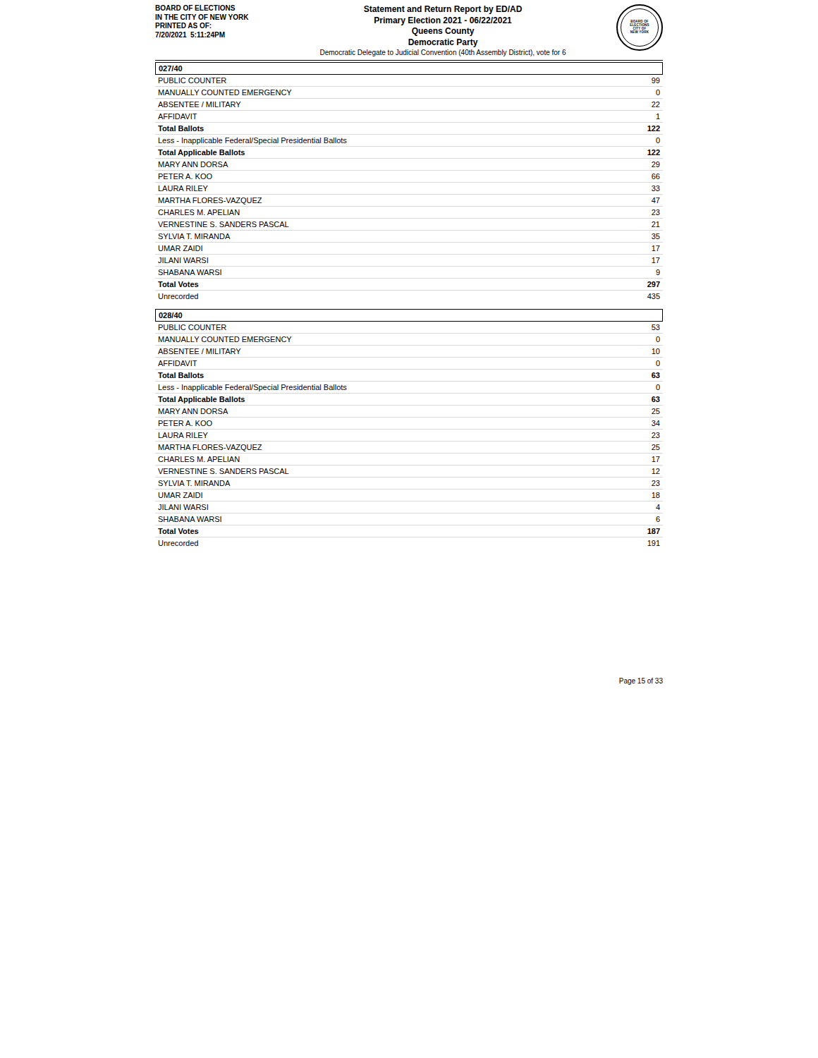BOARD OF ELECTIONS
IN THE CITY OF NEW YORK
PRINTED AS OF:
7/20/2021 5:11:24PM
Statement and Return Report by ED/AD
Primary Election 2021 - 06/22/2021
Queens County
Democratic Party
Democratic Delegate to Judicial Convention (40th Assembly District), vote for 6
BOARD OF
ELECTIONS
CITY OF
NEW YORK
027/40
| PUBLIC COUNTER | 99 |
| MANUALLY COUNTED EMERGENCY | 0 |
| ABSENTEE / MILITARY | 22 |
| AFFIDAVIT | 1 |
| Total Ballots | 122 |
| Less - Inapplicable Federal/Special Presidential Ballots | 0 |
| Total Applicable Ballots | 122 |
| MARY ANN DORSA | 29 |
| PETER A. KOO | 66 |
| LAURA RILEY | 33 |
| MARTHA FLORES-VAZQUEZ | 47 |
| CHARLES M. APELIAN | 23 |
| VERNESTINE S. SANDERS PASCAL | 21 |
| SYLVIA T. MIRANDA | 35 |
| UMAR ZAIDI | 17 |
| JILANI WARSI | 17 |
| SHABANA WARSI | 9 |
| Total Votes | 297 |
| Unrecorded | 435 |
028/40
| PUBLIC COUNTER | 53 |
| MANUALLY COUNTED EMERGENCY | 0 |
| ABSENTEE / MILITARY | 10 |
| AFFIDAVIT | 0 |
| Total Ballots | 63 |
| Less - Inapplicable Federal/Special Presidential Ballots | 0 |
| Total Applicable Ballots | 63 |
| MARY ANN DORSA | 25 |
| PETER A. KOO | 34 |
| LAURA RILEY | 23 |
| MARTHA FLORES-VAZQUEZ | 25 |
| CHARLES M. APELIAN | 17 |
| VERNESTINE S. SANDERS PASCAL | 12 |
| SYLVIA T. MIRANDA | 23 |
| UMAR ZAIDI | 18 |
| JILANI WARSI | 4 |
| SHABANA WARSI | 6 |
| Total Votes | 187 |
| Unrecorded | 191 |
Page 15 of 33